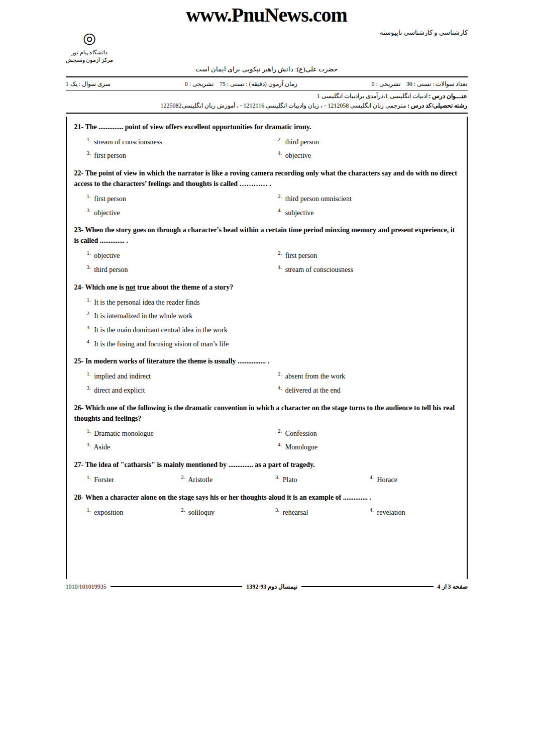www.PnuNews.com
کارشناسی و کارشناسی ناپیوسته
◎
دانشگاه پیام نور
مرکز آزمون وسنجش
حضرت علی(ع): دانش راهبر نیکویی برای ایمان است
تعداد سوالات : تستی : 30 تشریحی : 0
زمان آزمون (دقیقه) : تستی : 75 تشریحی : 0
سری سوال : یک 1
عنـــوان درس : ادبیات انگلیسی 1،درآمدی برادبیات انگلیسی 1
رشته تحصیلی/کد درس : مترجمی زبان انگلیسی 1212058 - ، زبان وادبیات انگلیسی 1212116 - ، آموزش زبان انگلیسی1225082
21- The .............. point of view offers excellent opportunities for dramatic irony.
1. stream of consciousness
2. third person
3. first person
4. objective
22- The point of view in which the narrator is like a roving camera recording only what the characters say and do with no direct access to the characters’ feelings and thoughts is called ………… .
1. first person
2. third person omniscient
3. objective
4. subjective
23- When the story goes on through a character's head within a certain time period minxing memory and present experience, it is called .............. .
1. objective
2. first person
3. third person
4. stream of consciousness
24- Which one is not true about the theme of a story?
1. It is the personal idea the reader finds
2. It is internalized in the whole work
3. It is the main dominant central idea in the work
4. It is the fusing and focusing vision of man’s life
25- In modern works of literature the theme is usually ................ .
1. implied and indirect
2. absent from the work
3. direct and explicit
4. delivered at the end
26- Which one of the following is the dramatic convention in which a character on the stage turns to the audience to tell his real thoughts and feelings?
1. Dramatic monologue
2. Confession
3. Aside
4. Monologue
27- The idea of "catharsis" is mainly mentioned by .............. as a part of tragedy.
1. Forster
2. Aristotle
3. Plato
4. Horace
28- When a character alone on the stage says his or her thoughts aloud it is an example of .............. .
1. exposition
2. soliloquy
3. rehearsal
4. revelation
صفحه 3 از 4
نیمسال دوم 93-1392
1010/101019935